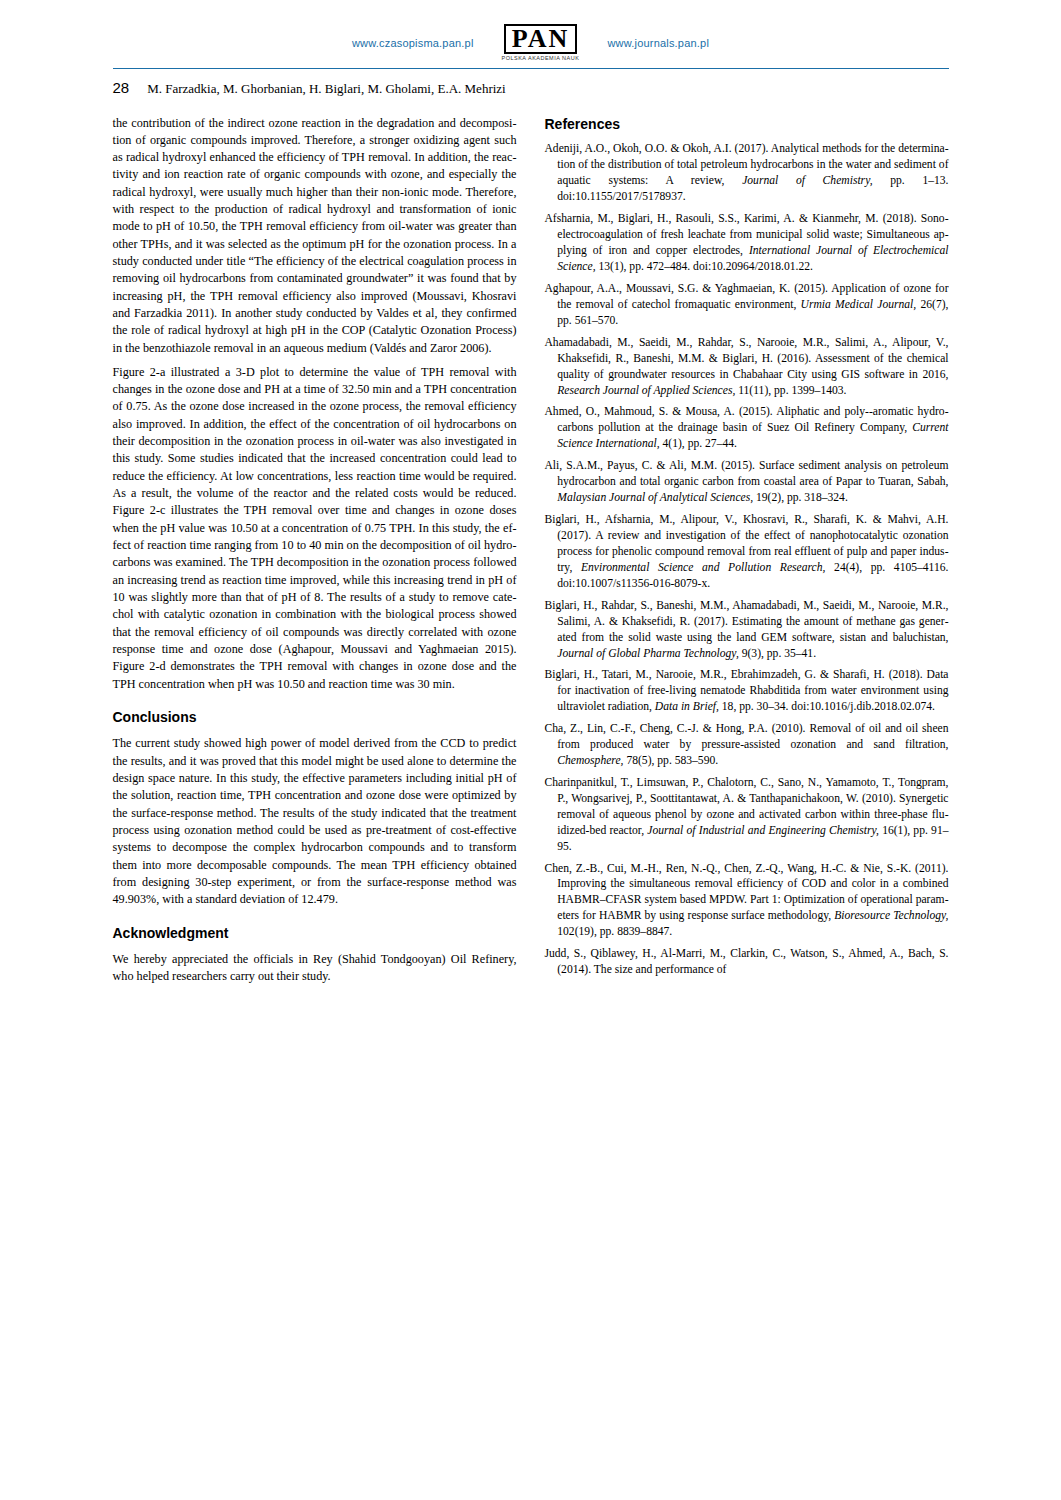www.czasopisma.pan.pl PAN POLSKA AKADEMIA NAUK www.journals.pan.pl
28 M. Farzadkia, M. Ghorbanian, H. Biglari, M. Gholami, E.A. Mehrizi
the contribution of the indirect ozone reaction in the degradation and decomposition of organic compounds improved. Therefore, a stronger oxidizing agent such as radical hydroxyl enhanced the efficiency of TPH removal. In addition, the reactivity and ion reaction rate of organic compounds with ozone, and especially the radical hydroxyl, were usually much higher than their non-ionic mode. Therefore, with respect to the production of radical hydroxyl and transformation of ionic mode to pH of 10.50, the TPH removal efficiency from oil-water was greater than other TPHs, and it was selected as the optimum pH for the ozonation process. In a study conducted under title “The efficiency of the electrical coagulation process in removing oil hydrocarbons from contaminated groundwater” it was found that by increasing pH, the TPH removal efficiency also improved (Moussavi, Khosravi and Farzadkia 2011). In another study conducted by Valdes et al, they confirmed the role of radical hydroxyl at high pH in the COP (Catalytic Ozonation Process) in the benzothiazole removal in an aqueous medium (Valdés and Zaror 2006).
Figure 2-a illustrated a 3-D plot to determine the value of TPH removal with changes in the ozone dose and PH at a time of 32.50 min and a TPH concentration of 0.75. As the ozone dose increased in the ozone process, the removal efficiency also improved. In addition, the effect of the concentration of oil hydrocarbons on their decomposition in the ozonation process in oil-water was also investigated in this study. Some studies indicated that the increased concentration could lead to reduce the efficiency. At low concentrations, less reaction time would be required. As a result, the volume of the reactor and the related costs would be reduced. Figure 2-c illustrates the TPH removal over time and changes in ozone doses when the pH value was 10.50 at a concentration of 0.75 TPH. In this study, the effect of reaction time ranging from 10 to 40 min on the decomposition of oil hydrocarbons was examined. The TPH decomposition in the ozonation process followed an increasing trend as reaction time improved, while this increasing trend in pH of 10 was slightly more than that of pH of 8. The results of a study to remove catechol with catalytic ozonation in combination with the biological process showed that the removal efficiency of oil compounds was directly correlated with ozone response time and ozone dose (Aghapour, Moussavi and Yaghmaeian 2015). Figure 2-d demonstrates the TPH removal with changes in ozone dose and the TPH concentration when pH was 10.50 and reaction time was 30 min.
Conclusions
The current study showed high power of model derived from the CCD to predict the results, and it was proved that this model might be used alone to determine the design space nature. In this study, the effective parameters including initial pH of the solution, reaction time, TPH concentration and ozone dose were optimized by the surface-response method. The results of the study indicated that the treatment process using ozonation method could be used as pre-treatment of cost-effective systems to decompose the complex hydrocarbon compounds and to transform them into more decomposable compounds. The mean TPH efficiency obtained from designing 30-step experiment, or from the surface-response method was 49.903%, with a standard deviation of 12.479.
Acknowledgment
We hereby appreciated the officials in Rey (Shahid Tondgooyan) Oil Refinery, who helped researchers carry out their study.
References
Adeniji, A.O., Okoh, O.O. & Okoh, A.I. (2017). Analytical methods for the determination of the distribution of total petroleum hydrocarbons in the water and sediment of aquatic systems: A review, Journal of Chemistry, pp. 1–13. doi:10.1155/2017/5178937.
Afsharnia, M., Biglari, H., Rasouli, S.S., Karimi, A. & Kianmehr, M. (2018). Sono-electrocoagulation of fresh leachate from municipal solid waste; Simultaneous applying of iron and copper electrodes, International Journal of Electrochemical Science, 13(1), pp. 472–484. doi:10.20964/2018.01.22.
Aghapour, A.A., Moussavi, S.G. & Yaghmaeian, K. (2015). Application of ozone for the removal of catechol fromaquatic environment, Urmia Medical Journal, 26(7), pp. 561–570.
Ahamadabadi, M., Saeidi, M., Rahdar, S., Narooie, M.R., Salimi, A., Alipour, V., Khaksefidi, R., Baneshi, M.M. & Biglari, H. (2016). Assessment of the chemical quality of groundwater resources in Chabahaar City using GIS software in 2016, Research Journal of Applied Sciences, 11(11), pp. 1399–1403.
Ahmed, O., Mahmoud, S. & Mousa, A. (2015). Aliphatic and poly--aromatic hydrocarbons pollution at the drainage basin of Suez Oil Refinery Company, Current Science International, 4(1), pp. 27–44.
Ali, S.A.M., Payus, C. & Ali, M.M. (2015). Surface sediment analysis on petroleum hydrocarbon and total organic carbon from coastal area of Papar to Tuaran, Sabah, Malaysian Journal of Analytical Sciences, 19(2), pp. 318–324.
Biglari, H., Afsharnia, M., Alipour, V., Khosravi, R., Sharafi, K. & Mahvi, A.H. (2017). A review and investigation of the effect of nanophotocatalytic ozonation process for phenolic compound removal from real effluent of pulp and paper industry, Environmental Science and Pollution Research, 24(4), pp. 4105–4116. doi:10.1007/s11356-016-8079-x.
Biglari, H., Rahdar, S., Baneshi, M.M., Ahamadabadi, M., Saeidi, M., Narooie, M.R., Salimi, A. & Khaksefidi, R. (2017). Estimating the amount of methane gas generated from the solid waste using the land GEM software, sistan and baluchistan, Journal of Global Pharma Technology, 9(3), pp. 35–41.
Biglari, H., Tatari, M., Narooie, M.R., Ebrahimzadeh, G. & Sharafi, H. (2018). Data for inactivation of free-living nematode Rhabditida from water environment using ultraviolet radiation, Data in Brief, 18, pp. 30–34. doi:10.1016/j.dib.2018.02.074.
Cha, Z., Lin, C.-F., Cheng, C.-J. & Hong, P.A. (2010). Removal of oil and oil sheen from produced water by pressure-assisted ozonation and sand filtration, Chemosphere, 78(5), pp. 583–590.
Charinpanitkul, T., Limsuwan, P., Chalotorn, C., Sano, N., Yamamoto, T., Tongpram, P., Wongsarivej, P., Soottitantawat, A. & Tanthapanichakoon, W. (2010). Synergetic removal of aqueous phenol by ozone and activated carbon within three-phase fluidized-bed reactor, Journal of Industrial and Engineering Chemistry, 16(1), pp. 91–95.
Chen, Z.-B., Cui, M.-H., Ren, N.-Q., Chen, Z.-Q., Wang, H.-C. & Nie, S.-K. (2011). Improving the simultaneous removal efficiency of COD and color in a combined HABMR–CFASR system based MPDW. Part 1: Optimization of operational parameters for HABMR by using response surface methodology, Bioresource Technology, 102(19), pp. 8839–8847.
Judd, S., Qiblawey, H., Al-Marri, M., Clarkin, C., Watson, S., Ahmed, A., Bach, S. (2014). The size and performance of